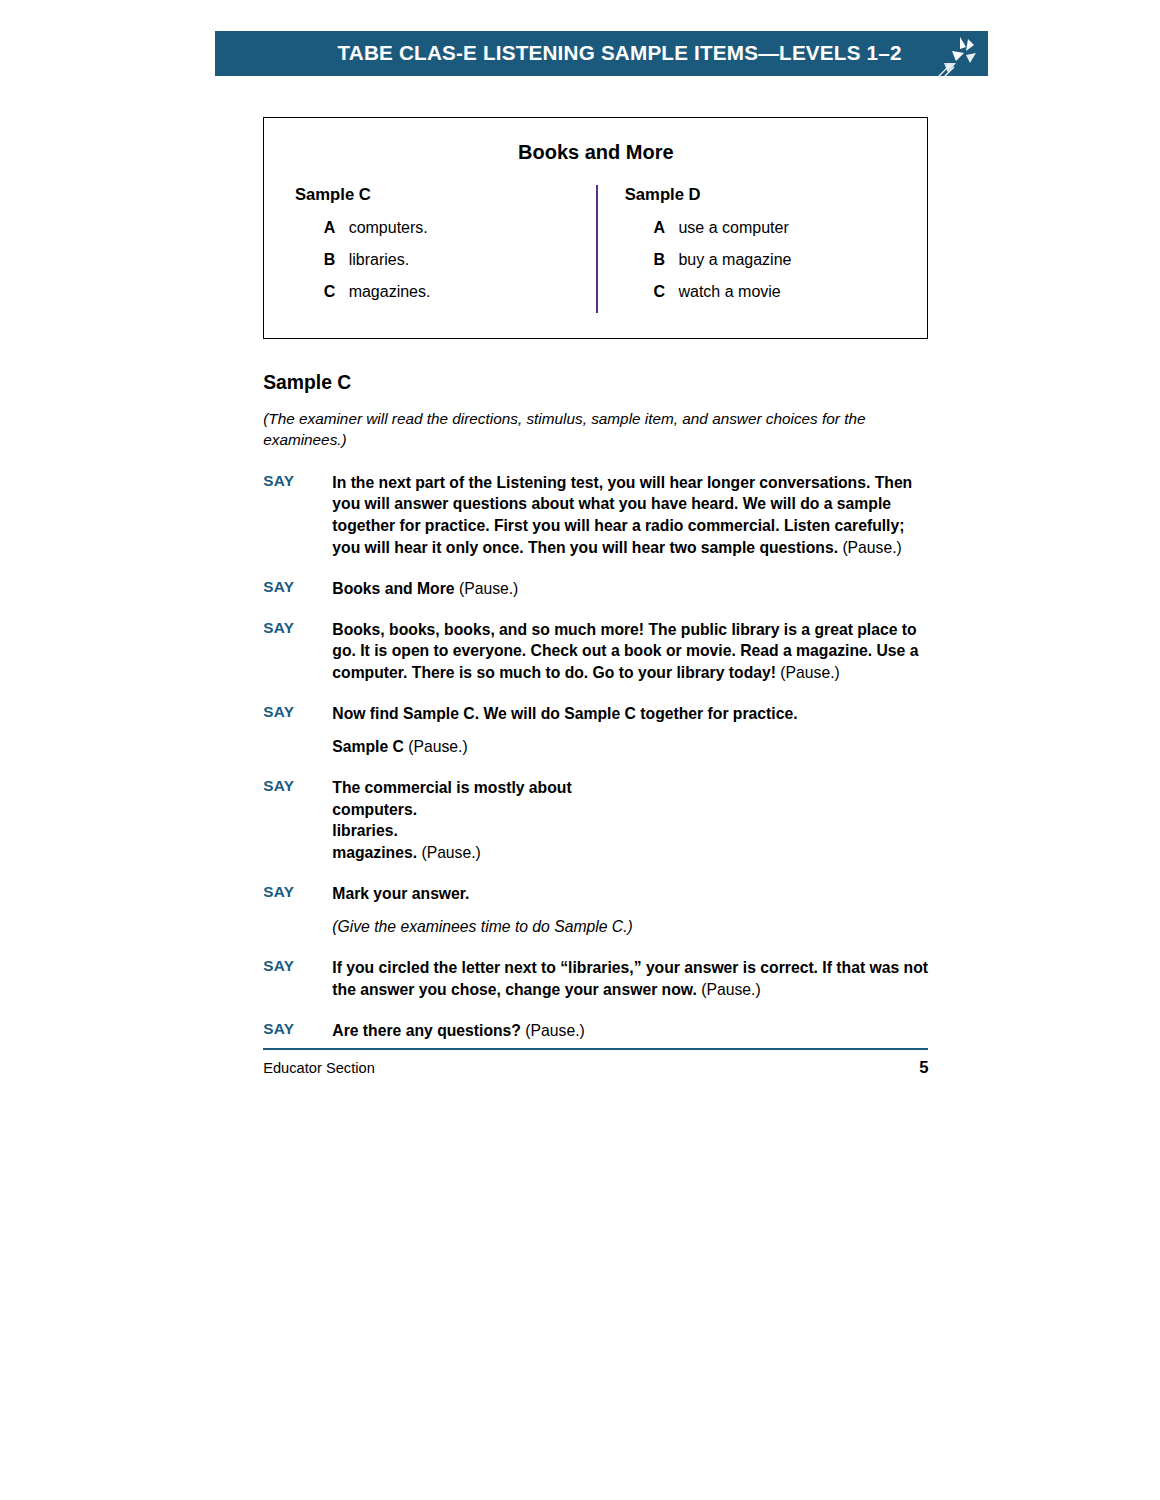TABE CLAS-E LISTENING SAMPLE ITEMS—LEVELS 1–2
Books and More
Sample C
Acomputers.
Blibraries.
Cmagazines.
Sample D
Ause a computer
Bbuy a magazine
Cwatch a movie
Sample C
(The examiner will read the directions, stimulus, sample item, and answer choices for the examinees.)
| SAY | In the next part of the Listening test, you will hear longer conversations. Then you will answer questions about what you have heard. We will do a sample together for practice. First you will hear a radio commercial. Listen carefully; you will hear it only once. Then you will hear two sample questions. (Pause.) |
| SAY | Books and More (Pause.) |
| SAY | Books, books, books, and so much more! The public library is a great place to go. It is open to everyone. Check out a book or movie. Read a magazine. Use a computer. There is so much to do. Go to your library today! (Pause.) |
| SAY | Now find Sample C. We will do Sample C together for practice. Sample C (Pause.) |
| SAY | The commercial is mostly about computers. libraries. magazines. (Pause.) |
| SAY | Mark your answer. (Give the examinees time to do Sample C.) |
| SAY | If you circled the letter next to “libraries,” your answer is correct. If that was not the answer you chose, change your answer now. (Pause.) |
| SAY | Are there any questions? (Pause.) |
Educator Section
5